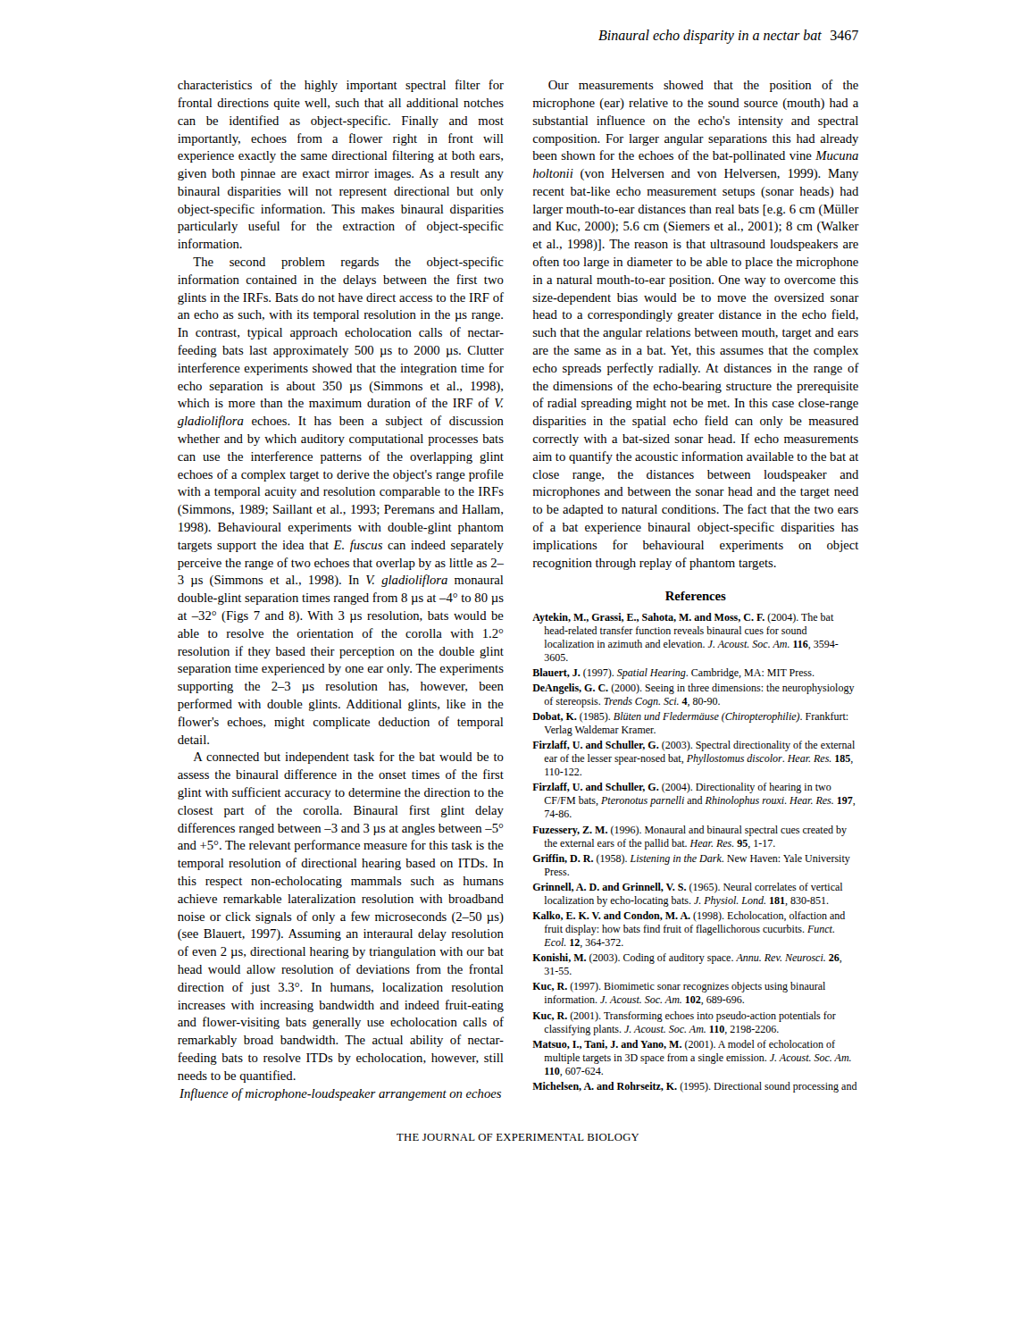Binaural echo disparity in a nectar bat3467
characteristics of the highly important spectral filter for frontal directions quite well, such that all additional notches can be identified as object-specific. Finally and most importantly, echoes from a flower right in front will experience exactly the same directional filtering at both ears, given both pinnae are exact mirror images. As a result any binaural disparities will not represent directional but only object-specific information. This makes binaural disparities particularly useful for the extraction of object-specific information.
The second problem regards the object-specific information contained in the delays between the first two glints in the IRFs. Bats do not have direct access to the IRF of an echo as such, with its temporal resolution in the µs range. In contrast, typical approach echolocation calls of nectar-feeding bats last approximately 500 µs to 2000 µs. Clutter interference experiments showed that the integration time for echo separation is about 350 µs (Simmons et al., 1998), which is more than the maximum duration of the IRF of V. gladioliflora echoes. It has been a subject of discussion whether and by which auditory computational processes bats can use the interference patterns of the overlapping glint echoes of a complex target to derive the object's range profile with a temporal acuity and resolution comparable to the IRFs (Simmons, 1989; Saillant et al., 1993; Peremans and Hallam, 1998). Behavioural experiments with double-glint phantom targets support the idea that E. fuscus can indeed separately perceive the range of two echoes that overlap by as little as 2–3 µs (Simmons et al., 1998). In V. gladioliflora monaural double-glint separation times ranged from 8 µs at –4° to 80 µs at –32° (Figs 7 and 8). With 3 µs resolution, bats would be able to resolve the orientation of the corolla with 1.2° resolution if they based their perception on the double glint separation time experienced by one ear only. The experiments supporting the 2–3 µs resolution has, however, been performed with double glints. Additional glints, like in the flower's echoes, might complicate deduction of temporal detail.
A connected but independent task for the bat would be to assess the binaural difference in the onset times of the first glint with sufficient accuracy to determine the direction to the closest part of the corolla. Binaural first glint delay differences ranged between –3 and 3 µs at angles between –5° and +5°. The relevant performance measure for this task is the temporal resolution of directional hearing based on ITDs. In this respect non-echolocating mammals such as humans achieve remarkable lateralization resolution with broadband noise or click signals of only a few microseconds (2–50 µs) (see Blauert, 1997). Assuming an interaural delay resolution of even 2 µs, directional hearing by triangulation with our bat head would allow resolution of deviations from the frontal direction of just 3.3°. In humans, localization resolution increases with increasing bandwidth and indeed fruit-eating and flower-visiting bats generally use echolocation calls of remarkably broad bandwidth. The actual ability of nectar-feeding bats to resolve ITDs by echolocation, however, still needs to be quantified.
Influence of microphone-loudspeaker arrangement on echoes
Our measurements showed that the position of the microphone (ear) relative to the sound source (mouth) had a substantial influence on the echo's intensity and spectral composition. For larger angular separations this had already been shown for the echoes of the bat-pollinated vine Mucuna holtonii (von Helversen and von Helversen, 1999). Many recent bat-like echo measurement setups (sonar heads) had larger mouth-to-ear distances than real bats [e.g. 6 cm (Müller and Kuc, 2000); 5.6 cm (Siemers et al., 2001); 8 cm (Walker et al., 1998)]. The reason is that ultrasound loudspeakers are often too large in diameter to be able to place the microphone in a natural mouth-to-ear position. One way to overcome this size-dependent bias would be to move the oversized sonar head to a correspondingly greater distance in the echo field, such that the angular relations between mouth, target and ears are the same as in a bat. Yet, this assumes that the complex echo spreads perfectly radially. At distances in the range of the dimensions of the echo-bearing structure the prerequisite of radial spreading might not be met. In this case close-range disparities in the spatial echo field can only be measured correctly with a bat-sized sonar head. If echo measurements aim to quantify the acoustic information available to the bat at close range, the distances between loudspeaker and microphones and between the sonar head and the target need to be adapted to natural conditions. The fact that the two ears of a bat experience binaural object-specific disparities has implications for behavioural experiments on object recognition through replay of phantom targets.
References
Aytekin, M., Grassi, E., Sahota, M. and Moss, C. F. (2004). The bat head-related transfer function reveals binaural cues for sound localization in azimuth and elevation. J. Acoust. Soc. Am. 116, 3594-3605.
Blauert, J. (1997). Spatial Hearing. Cambridge, MA: MIT Press.
DeAngelis, G. C. (2000). Seeing in three dimensions: the neurophysiology of stereopsis. Trends Cogn. Sci. 4, 80-90.
Dobat, K. (1985). Blüten und Fledermäuse (Chiropterophilie). Frankfurt: Verlag Waldemar Kramer.
Firzlaff, U. and Schuller, G. (2003). Spectral directionality of the external ear of the lesser spear-nosed bat, Phyllostomus discolor. Hear. Res. 185, 110-122.
Firzlaff, U. and Schuller, G. (2004). Directionality of hearing in two CF/FM bats, Pteronotus parnelli and Rhinolophus rouxi. Hear. Res. 197, 74-86.
Fuzessery, Z. M. (1996). Monaural and binaural spectral cues created by the external ears of the pallid bat. Hear. Res. 95, 1-17.
Griffin, D. R. (1958). Listening in the Dark. New Haven: Yale University Press.
Grinnell, A. D. and Grinnell, V. S. (1965). Neural correlates of vertical localization by echo-locating bats. J. Physiol. Lond. 181, 830-851.
Kalko, E. K. V. and Condon, M. A. (1998). Echolocation, olfaction and fruit display: how bats find fruit of flagellichorous cucurbits. Funct. Ecol. 12, 364-372.
Konishi, M. (2003). Coding of auditory space. Annu. Rev. Neurosci. 26, 31-55.
Kuc, R. (1997). Biomimetic sonar recognizes objects using binaural information. J. Acoust. Soc. Am. 102, 689-696.
Kuc, R. (2001). Transforming echoes into pseudo-action potentials for classifying plants. J. Acoust. Soc. Am. 110, 2198-2206.
Matsuo, I., Tani, J. and Yano, M. (2001). A model of echolocation of multiple targets in 3D space from a single emission. J. Acoust. Soc. Am. 110, 607-624.
Michelsen, A. and Rohrseitz, K. (1995). Directional sound processing and
THE JOURNAL OF EXPERIMENTAL BIOLOGY